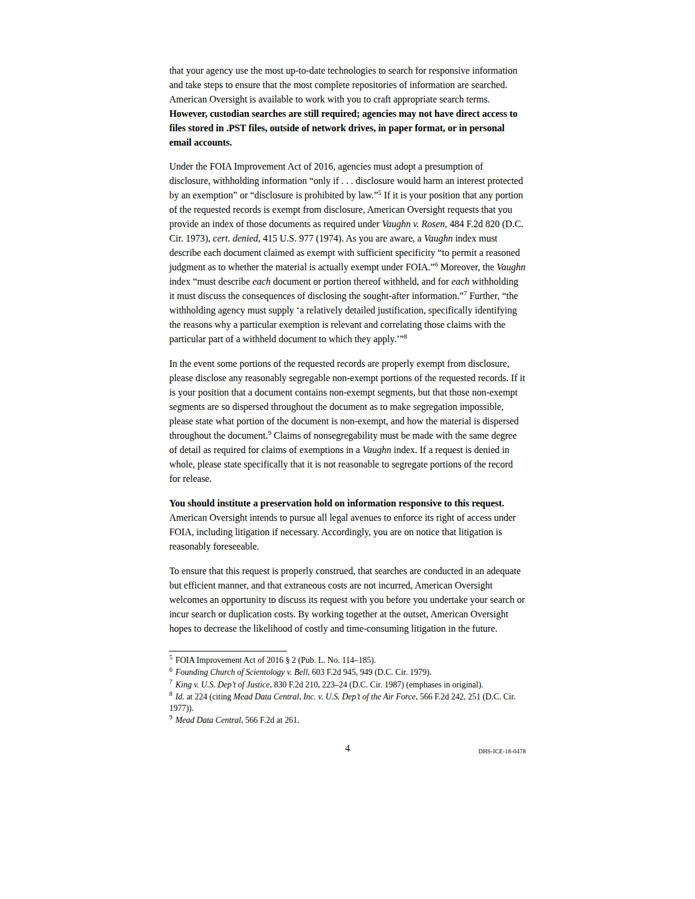that your agency use the most up-to-date technologies to search for responsive information and take steps to ensure that the most complete repositories of information are searched. American Oversight is available to work with you to craft appropriate search terms. However, custodian searches are still required; agencies may not have direct access to files stored in .PST files, outside of network drives, in paper format, or in personal email accounts.
Under the FOIA Improvement Act of 2016, agencies must adopt a presumption of disclosure, withholding information “only if . . . disclosure would harm an interest protected by an exemption” or “disclosure is prohibited by law.”5 If it is your position that any portion of the requested records is exempt from disclosure, American Oversight requests that you provide an index of those documents as required under Vaughn v. Rosen, 484 F.2d 820 (D.C. Cir. 1973), cert. denied, 415 U.S. 977 (1974). As you are aware, a Vaughn index must describe each document claimed as exempt with sufficient specificity “to permit a reasoned judgment as to whether the material is actually exempt under FOIA.”6 Moreover, the Vaughn index “must describe each document or portion thereof withheld, and for each withholding it must discuss the consequences of disclosing the sought-after information.”7 Further, “the withholding agency must supply ‘a relatively detailed justification, specifically identifying the reasons why a particular exemption is relevant and correlating those claims with the particular part of a withheld document to which they apply.’”8
In the event some portions of the requested records are properly exempt from disclosure, please disclose any reasonably segregable non-exempt portions of the requested records. If it is your position that a document contains non-exempt segments, but that those non-exempt segments are so dispersed throughout the document as to make segregation impossible, please state what portion of the document is non-exempt, and how the material is dispersed throughout the document.9 Claims of nonsegregability must be made with the same degree of detail as required for claims of exemptions in a Vaughn index. If a request is denied in whole, please state specifically that it is not reasonable to segregate portions of the record for release.
You should institute a preservation hold on information responsive to this request. American Oversight intends to pursue all legal avenues to enforce its right of access under FOIA, including litigation if necessary. Accordingly, you are on notice that litigation is reasonably foreseeable.
To ensure that this request is properly construed, that searches are conducted in an adequate but efficient manner, and that extraneous costs are not incurred, American Oversight welcomes an opportunity to discuss its request with you before you undertake your search or incur search or duplication costs. By working together at the outset, American Oversight hopes to decrease the likelihood of costly and time-consuming litigation in the future.
5 FOIA Improvement Act of 2016 § 2 (Pub. L. No. 114–185).
6 Founding Church of Scientology v. Bell, 603 F.2d 945, 949 (D.C. Cir. 1979).
7 King v. U.S. Dep’t of Justice, 830 F.2d 210, 223–24 (D.C. Cir. 1987) (emphases in original).
8 Id. at 224 (citing Mead Data Central, Inc. v. U.S. Dep’t of the Air Force, 566 F.2d 242, 251 (D.C. Cir. 1977)).
9 Mead Data Central, 566 F.2d at 261.
4
DHS-ICE-18-0478